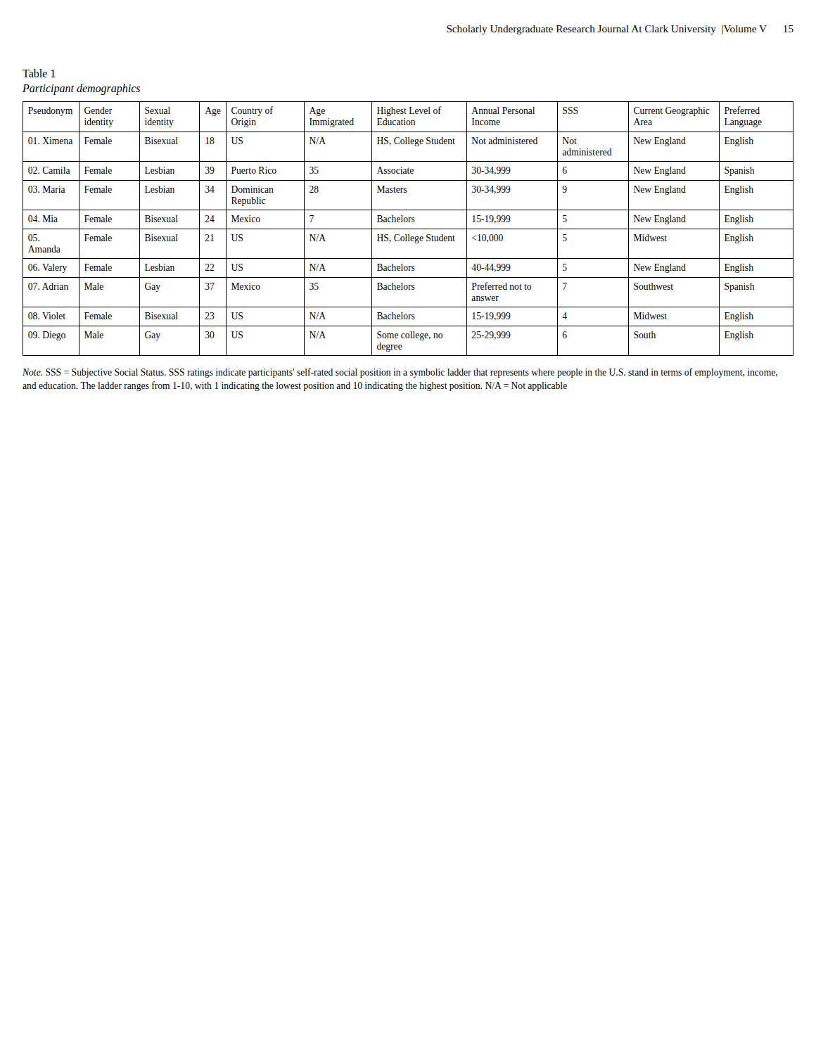Scholarly Undergraduate Research Journal At Clark University|Volume V 15
Table 1
Participant demographics
| Pseudonym | Gender identity | Sexual identity | Age | Country of Origin | Age Immigrated | Highest Level of Education | Annual Personal Income | SSS | Current Geographic Area | Preferred Language |
| --- | --- | --- | --- | --- | --- | --- | --- | --- | --- | --- |
| 01. Ximena | Female | Bisexual | 18 | US | N/A | HS, College Student | Not administered | Not administered | New England | English |
| 02. Camila | Female | Lesbian | 39 | Puerto Rico | 35 | Associate | 30-34,999 | 6 | New England | Spanish |
| 03. Maria | Female | Lesbian | 34 | Dominican Republic | 28 | Masters | 30-34,999 | 9 | New England | English |
| 04. Mia | Female | Bisexual | 24 | Mexico | 7 | Bachelors | 15-19,999 | 5 | New England | English |
| 05. Amanda | Female | Bisexual | 21 | US | N/A | HS, College Student | <10,000 | 5 | Midwest | English |
| 06. Valery | Female | Lesbian | 22 | US | N/A | Bachelors | 40-44,999 | 5 | New England | English |
| 07. Adrian | Male | Gay | 37 | Mexico | 35 | Bachelors | Preferred not to answer | 7 | Southwest | Spanish |
| 08. Violet | Female | Bisexual | 23 | US | N/A | Bachelors | 15-19,999 | 4 | Midwest | English |
| 09. Diego | Male | Gay | 30 | US | N/A | Some college, no degree | 25-29,999 | 6 | South | English |
Note. SSS = Subjective Social Status. SSS ratings indicate participants' self-rated social position in a symbolic ladder that represents where people in the U.S. stand in terms of employment, income, and education. The ladder ranges from 1-10, with 1 indicating the lowest position and 10 indicating the highest position. N/A = Not applicable